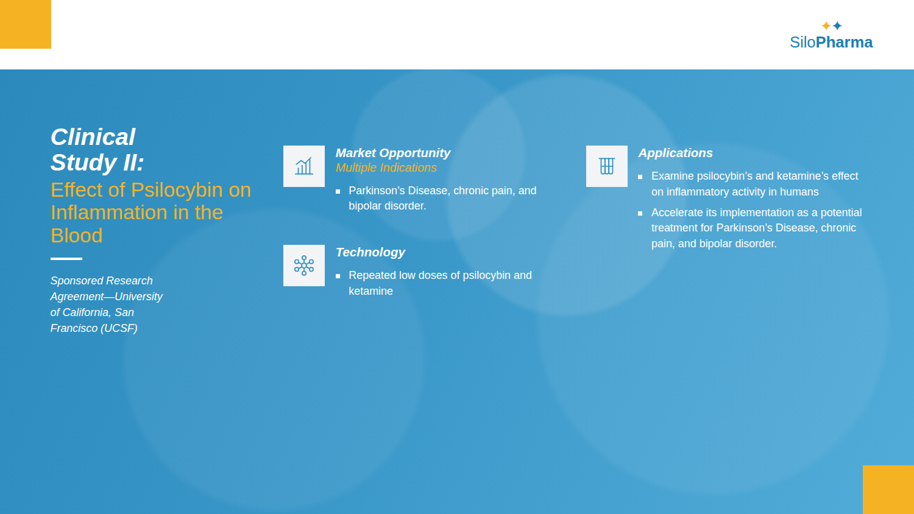✦✦
SiloPharma
Clinical
Study II: Effect of Psilocybin on Inflammation in the Blood
Sponsored Research Agreement—University of California, San Francisco (UCSF)
Market OpportunityMultiple Indications
Parkinson’s Disease, chronic pain, and bipolar disorder.
Technology
Repeated low doses of psilocybin and ketamine
Applications
Examine psilocybin’s and ketamine’s effect on inflammatory activity in humans
Accelerate its implementation as a potential treatment for Parkinson’s Disease, chronic pain, and bipolar disorder.